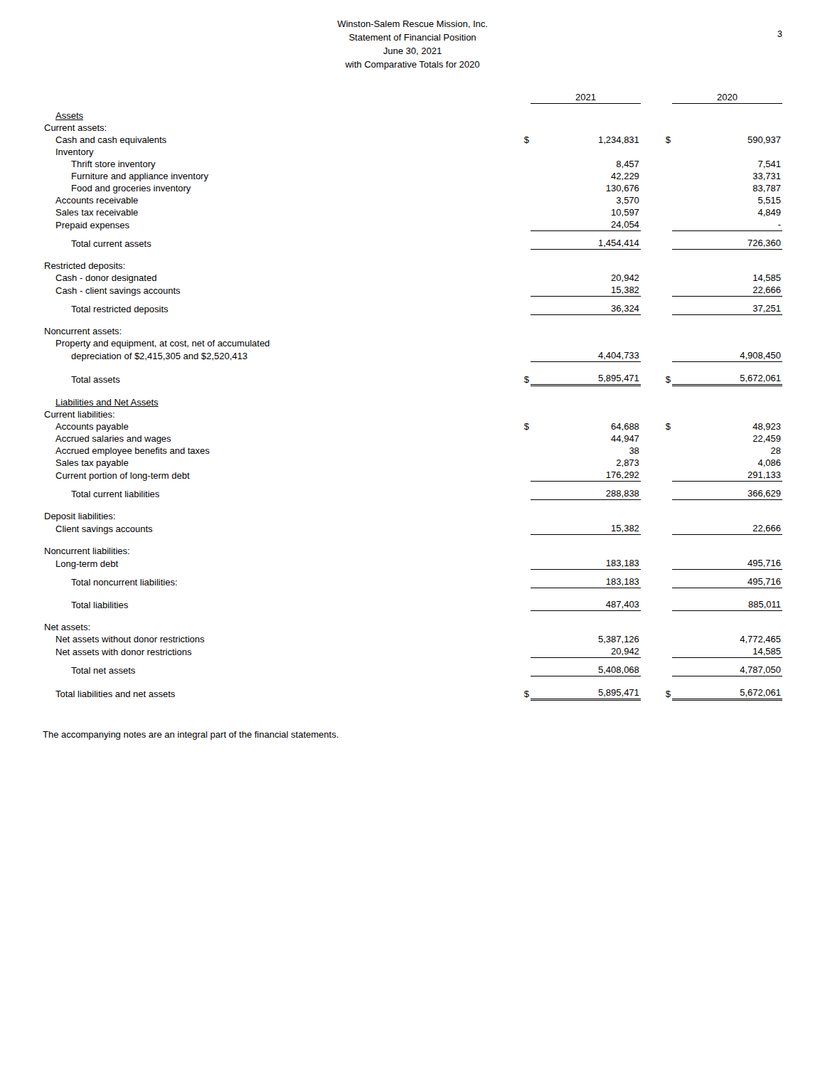3
Winston-Salem Rescue Mission, Inc.
Statement of Financial Position
June 30, 2021
with Comparative Totals for 2020
| | | 2021 | | 2020 |
| Assets | | | | |
| Current assets: | | | | |
| Cash and cash equivalents | $ | 1,234,831 | $ | 590,937 |
| Inventory | | | | |
| Thrift store inventory | | 8,457 | | 7,541 |
| Furniture and appliance inventory | | 42,229 | | 33,731 |
| Food and groceries inventory | | 130,676 | | 83,787 |
| Accounts receivable | | 3,570 | | 5,515 |
| Sales tax receivable | | 10,597 | | 4,849 |
| Prepaid expenses | | 24,054 | | - |
| Total current assets | | 1,454,414 | | 726,360 |
| Restricted deposits: | | | | |
| Cash - donor designated | | 20,942 | | 14,585 |
| Cash - client savings accounts | | 15,382 | | 22,666 |
| Total restricted deposits | | 36,324 | | 37,251 |
| Noncurrent assets: | | | | |
| Property and equipment, at cost, net of accumulated | | | | |
| depreciation of $2,415,305 and $2,520,413 | | 4,404,733 | | 4,908,450 |
| Total assets | $ | 5,895,471 | $ | 5,672,061 |
| Liabilities and Net Assets | | | | |
| Current liabilities: | | | | |
| Accounts payable | $ | 64,688 | $ | 48,923 |
| Accrued salaries and wages | | 44,947 | | 22,459 |
| Accrued employee benefits and taxes | | 38 | | 28 |
| Sales tax payable | | 2,873 | | 4,086 |
| Current portion of long-term debt | | 176,292 | | 291,133 |
| Total current liabilities | | 288,838 | | 366,629 |
| Deposit liabilities: | | | | |
| Client savings accounts | | 15,382 | | 22,666 |
| Noncurrent liabilities: | | | | |
| Long-term debt | | 183,183 | | 495,716 |
| Total noncurrent liabilities: | | 183,183 | | 495,716 |
| Total liabilities | | 487,403 | | 885,011 |
| Net assets: | | | | |
| Net assets without donor restrictions | | 5,387,126 | | 4,772,465 |
| Net assets with donor restrictions | | 20,942 | | 14,585 |
| Total net assets | | 5,408,068 | | 4,787,050 |
| Total liabilities and net assets | $ | 5,895,471 | $ | 5,672,061 |
The accompanying notes are an integral part of the financial statements.